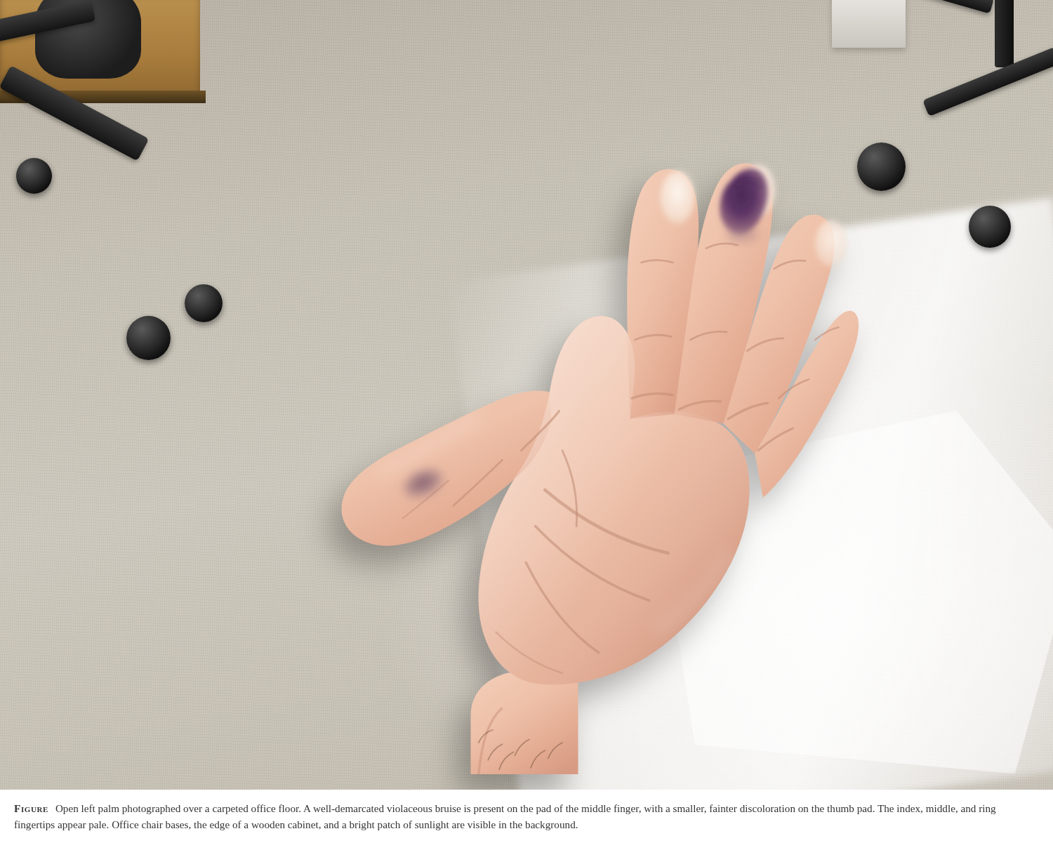Figure Open left palm photographed over a carpeted office floor. A well-demarcated violaceous bruise is present on the pad of the middle finger, with a smaller, fainter discoloration on the thumb pad. The index, middle, and ring fingertips appear pale. Office chair bases, the edge of a wooden cabinet, and a bright patch of sunlight are visible in the background.
End of image and caption.